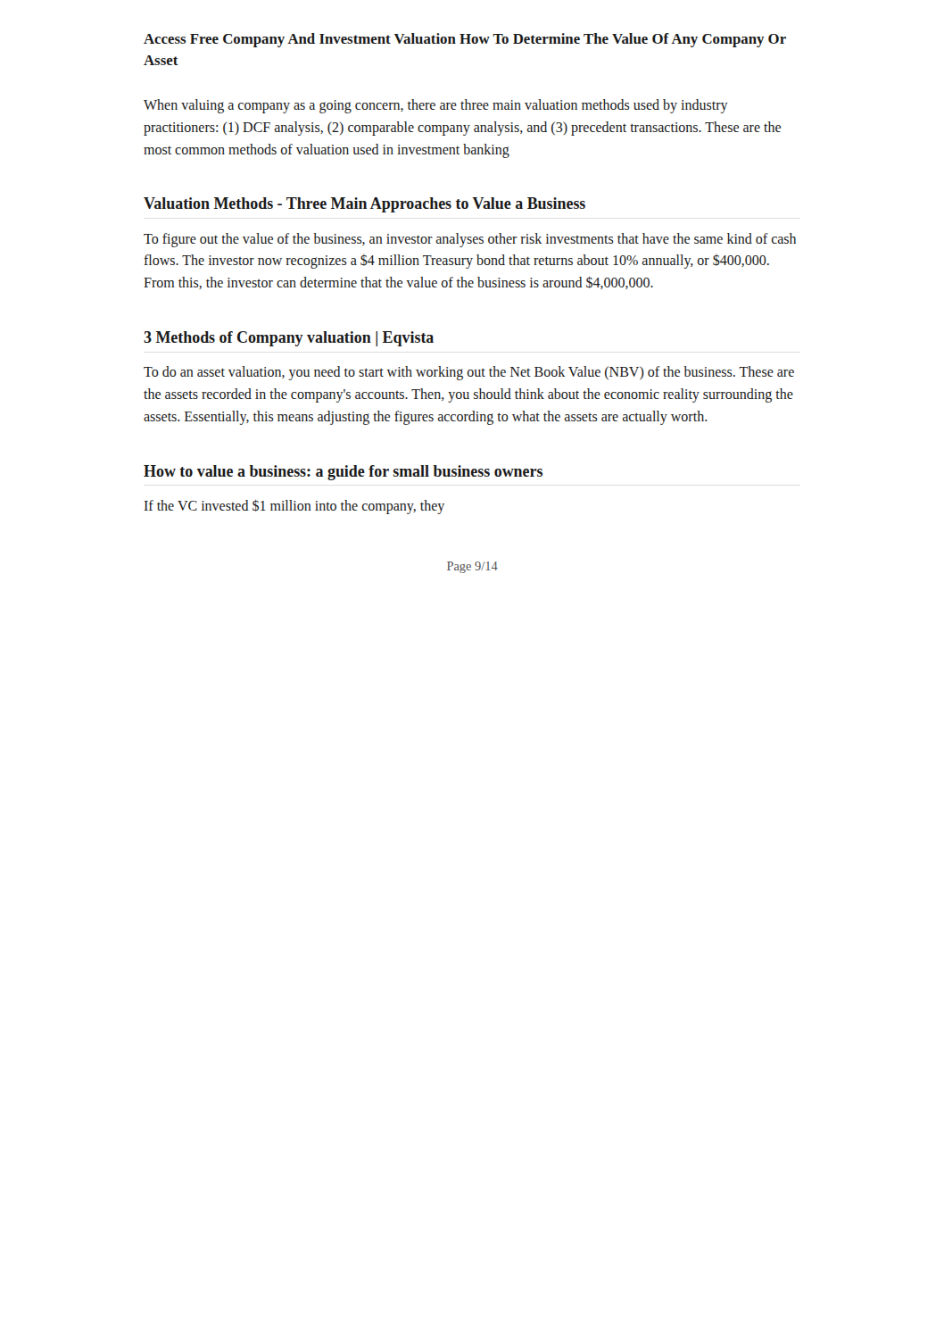Access Free Company And Investment Valuation How To Determine The Value Of Any Company Or Asset
When valuing a company as a going concern, there are three main valuation methods used by industry practitioners: (1) DCF analysis, (2) comparable company analysis, and (3) precedent transactions. These are the most common methods of valuation used in investment banking
Valuation Methods - Three Main Approaches to Value a Business
To figure out the value of the business, an investor analyses other risk investments that have the same kind of cash flows. The investor now recognizes a $4 million Treasury bond that returns about 10% annually, or $400,000. From this, the investor can determine that the value of the business is around $4,000,000.
3 Methods of Company valuation | Eqvista
To do an asset valuation, you need to start with working out the Net Book Value (NBV) of the business. These are the assets recorded in the company's accounts. Then, you should think about the economic reality surrounding the assets. Essentially, this means adjusting the figures according to what the assets are actually worth.
How to value a business: a guide for small business owners
If the VC invested $1 million into the company, they
Page 9/14